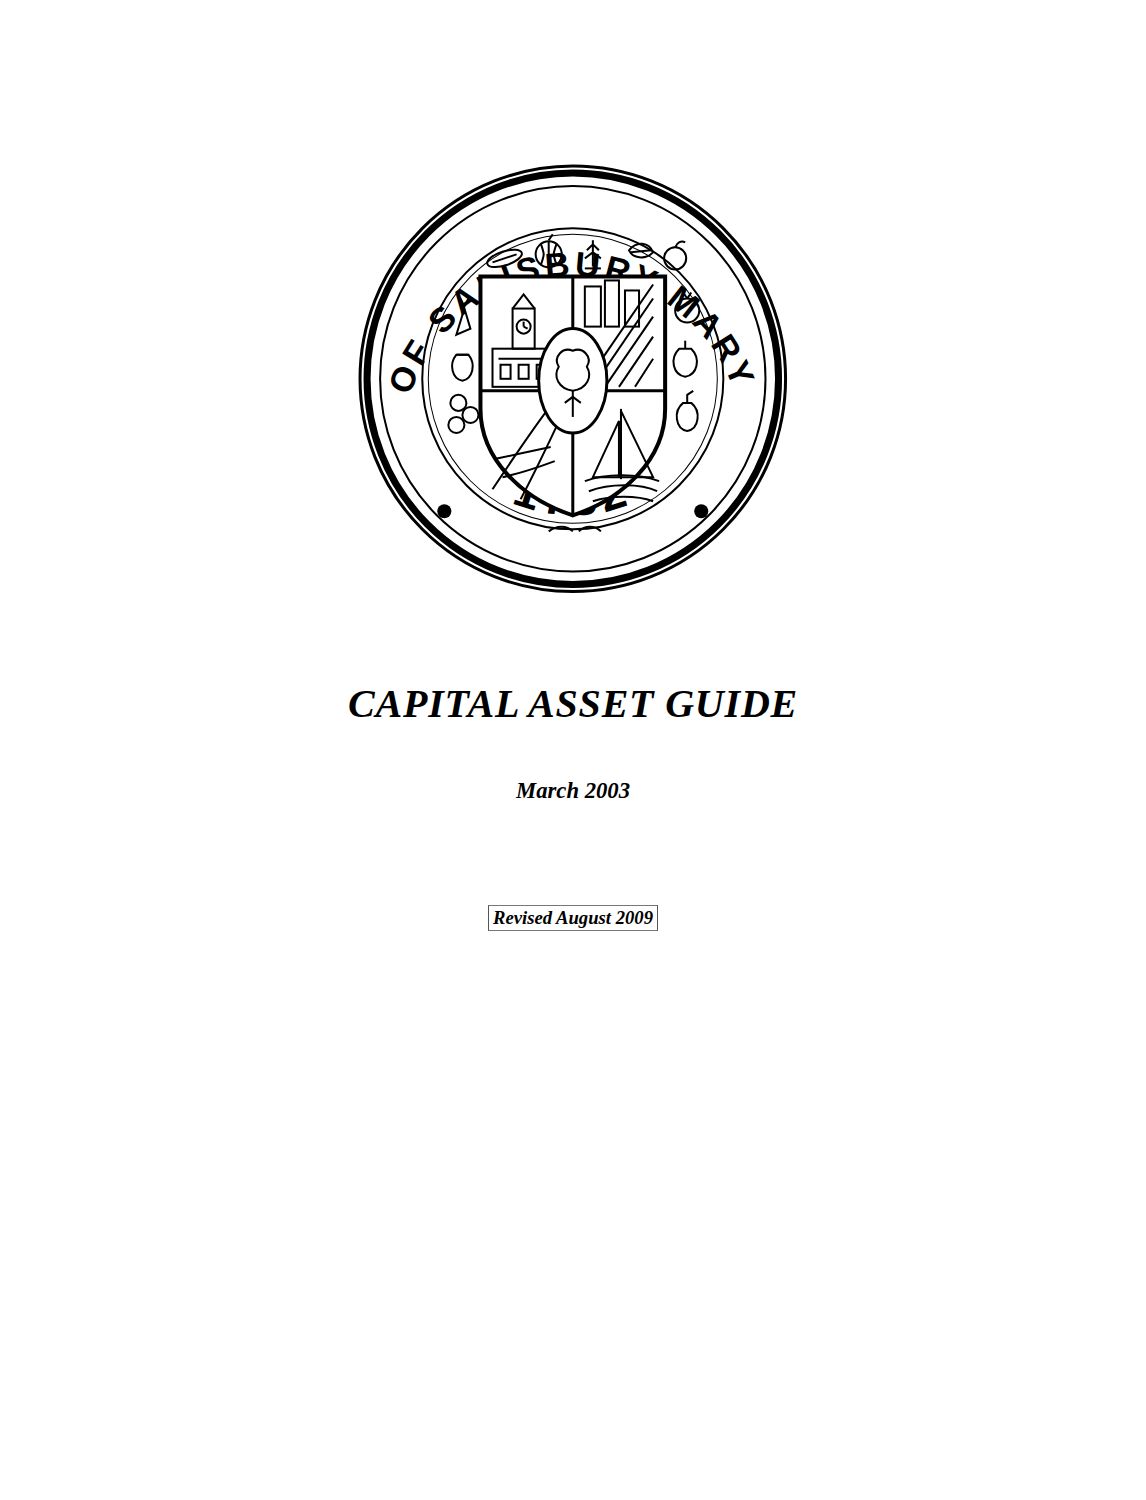CITY OF SALISBURY MARYLAND 1732
CAPITAL ASSET GUIDE
March 2003
Revised August 2009